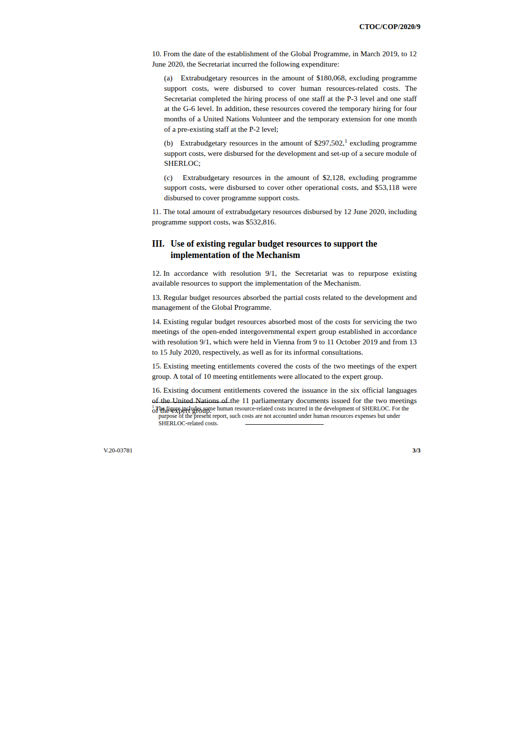CTOC/COP/2020/9
10. From the date of the establishment of the Global Programme, in March 2019, to 12 June 2020, the Secretariat incurred the following expenditure:
(a) Extrabudgetary resources in the amount of $180,068, excluding programme support costs, were disbursed to cover human resources-related costs. The Secretariat completed the hiring process of one staff at the P-3 level and one staff at the G-6 level. In addition, these resources covered the temporary hiring for four months of a United Nations Volunteer and the temporary extension for one month of a pre-existing staff at the P-2 level;
(b) Extrabudgetary resources in the amount of $297,502,1 excluding programme support costs, were disbursed for the development and set-up of a secure module of SHERLOC;
(c) Extrabudgetary resources in the amount of $2,128, excluding programme support costs, were disbursed to cover other operational costs, and $53,118 were disbursed to cover programme support costs.
11. The total amount of extrabudgetary resources disbursed by 12 June 2020, including programme support costs, was $532,816.
III. Use of existing regular budget resources to support the implementation of the Mechanism
12. In accordance with resolution 9/1, the Secretariat was to repurpose existing available resources to support the implementation of the Mechanism.
13. Regular budget resources absorbed the partial costs related to the development and management of the Global Programme.
14. Existing regular budget resources absorbed most of the costs for servicing the two meetings of the open-ended intergovernmental expert group established in accordance with resolution 9/1, which were held in Vienna from 9 to 11 October 2019 and from 13 to 15 July 2020, respectively, as well as for its informal consultations.
15. Existing meeting entitlements covered the costs of the two meetings of the expert group. A total of 10 meeting entitlements were allocated to the expert group.
16. Existing document entitlements covered the issuance in the six official languages of the United Nations of the 11 parliamentary documents issued for the two meetings of the expert group.
1 The figure includes some human resource-related costs incurred in the development of SHERLOC. For the purpose of the present report, such costs are not accounted under human resources expenses but under SHERLOC-related costs.
V.20-03781
3/3